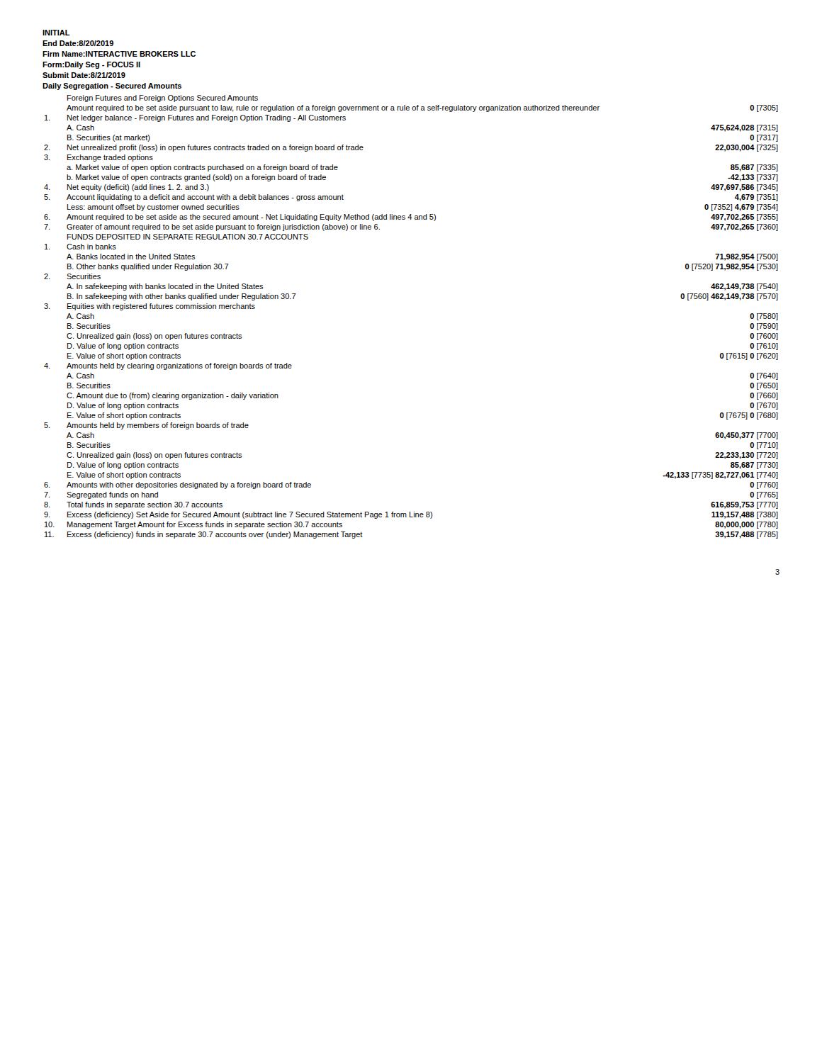INITIAL
End Date:8/20/2019
Firm Name:INTERACTIVE BROKERS LLC
Form:Daily Seg - FOCUS II
Submit Date:8/21/2019
Daily Segregation - Secured Amounts
| | Foreign Futures and Foreign Options Secured Amounts | |
| | Amount required to be set aside pursuant to law, rule or regulation of a foreign government or a rule of a self-regulatory organization authorized thereunder | 0 [7305] |
| 1. | Net ledger balance - Foreign Futures and Foreign Option Trading - All Customers | |
| | A. Cash | 475,624,028 [7315] |
| | B. Securities (at market) | 0 [7317] |
| 2. | Net unrealized profit (loss) in open futures contracts traded on a foreign board of trade | 22,030,004 [7325] |
| 3. | Exchange traded options | |
| | a. Market value of open option contracts purchased on a foreign board of trade | 85,687 [7335] |
| | b. Market value of open contracts granted (sold) on a foreign board of trade | -42,133 [7337] |
| 4. | Net equity (deficit) (add lines 1. 2. and 3.) | 497,697,586 [7345] |
| 5. | Account liquidating to a deficit and account with a debit balances - gross amount | 4,679 [7351] |
| | Less: amount offset by customer owned securities | 0 [7352] 4,679 [7354] |
| 6. | Amount required to be set aside as the secured amount - Net Liquidating Equity Method (add lines 4 and 5) | 497,702,265 [7355] |
| 7. | Greater of amount required to be set aside pursuant to foreign jurisdiction (above) or line 6. | 497,702,265 [7360] |
| | FUNDS DEPOSITED IN SEPARATE REGULATION 30.7 ACCOUNTS | |
| 1. | Cash in banks | |
| | A. Banks located in the United States | 71,982,954 [7500] |
| | B. Other banks qualified under Regulation 30.7 | 0 [7520] 71,982,954 [7530] |
| 2. | Securities | |
| | A. In safekeeping with banks located in the United States | 462,149,738 [7540] |
| | B. In safekeeping with other banks qualified under Regulation 30.7 | 0 [7560] 462,149,738 [7570] |
| 3. | Equities with registered futures commission merchants | |
| | A. Cash | 0 [7580] |
| | B. Securities | 0 [7590] |
| | C. Unrealized gain (loss) on open futures contracts | 0 [7600] |
| | D. Value of long option contracts | 0 [7610] |
| | E. Value of short option contracts | 0 [7615] 0 [7620] |
| 4. | Amounts held by clearing organizations of foreign boards of trade | |
| | A. Cash | 0 [7640] |
| | B. Securities | 0 [7650] |
| | C. Amount due to (from) clearing organization - daily variation | 0 [7660] |
| | D. Value of long option contracts | 0 [7670] |
| | E. Value of short option contracts | 0 [7675] 0 [7680] |
| 5. | Amounts held by members of foreign boards of trade | |
| | A. Cash | 60,450,377 [7700] |
| | B. Securities | 0 [7710] |
| | C. Unrealized gain (loss) on open futures contracts | 22,233,130 [7720] |
| | D. Value of long option contracts | 85,687 [7730] |
| | E. Value of short option contracts | -42,133 [7735] 82,727,061 [7740] |
| 6. | Amounts with other depositories designated by a foreign board of trade | 0 [7760] |
| 7. | Segregated funds on hand | 0 [7765] |
| 8. | Total funds in separate section 30.7 accounts | 616,859,753 [7770] |
| 9. | Excess (deficiency) Set Aside for Secured Amount (subtract line 7 Secured Statement Page 1 from Line 8) | 119,157,488 [7380] |
| 10. | Management Target Amount for Excess funds in separate section 30.7 accounts | 80,000,000 [7780] |
| 11. | Excess (deficiency) funds in separate 30.7 accounts over (under) Management Target | 39,157,488 [7785] |
3